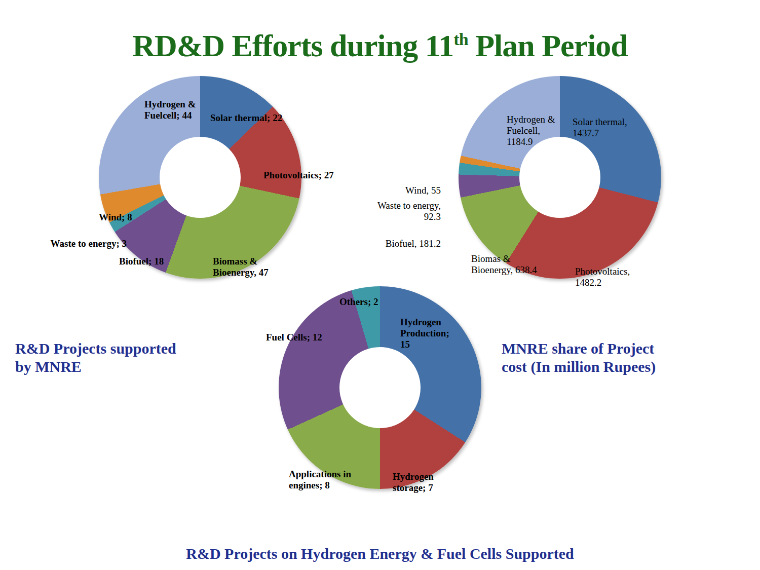RD&D Efforts during 11th Plan Period
Solar thermal; 22
Photovoltaics; 27
Biomass &
Bioenergy, 47
Biofuel; 18
Waste to energy; 3
Wind; 8
Hydrogen &
Fuelcell; 44
Solar thermal,
1437.7
Photovoltaics,
1482.2
Biomas &
Bioenergy, 638.4
Biofuel, 181.2
Waste to energy,
92.3
Wind, 55
Hydrogen &
Fuelcell, 1184.9
Others; 2
Hydrogen
Production; 15
Hydrogen
storage; 7
Applications in
engines; 8
Fuel Cells; 12
R&D Projects supported
by MNRE
MNRE share of Project
cost (In million Rupees)
R&D Projects on Hydrogen Energy & Fuel Cells Supported